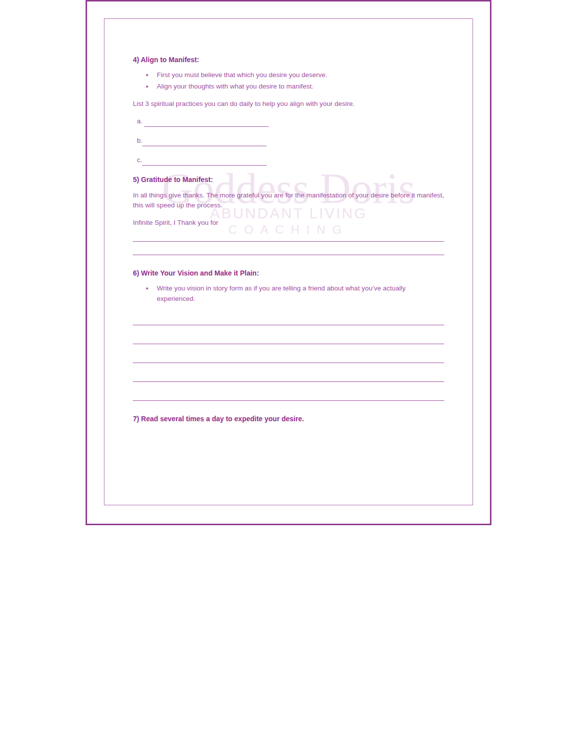Goddess Doris
ABUNDANT LIVING
COACHING
4) Align to Manifest:
First you must believe that which you desire you deserve.
Align your thoughts with what you desire to manifest.
List 3 spiritual practices you can do daily to help you align with your desire.
a.
b.
c.
5) Gratitude to Manifest:
In all things give thanks. The more grateful you are for the manifestation of your desire before it manifest, this will speed up the process.
Infinite Spirit, I Thank you for
6) Write Your Vision and Make it Plain:
Write you vision in story form as if you are telling a friend about what you’ve actually experienced.
7) Read several times a day to expedite your desire.